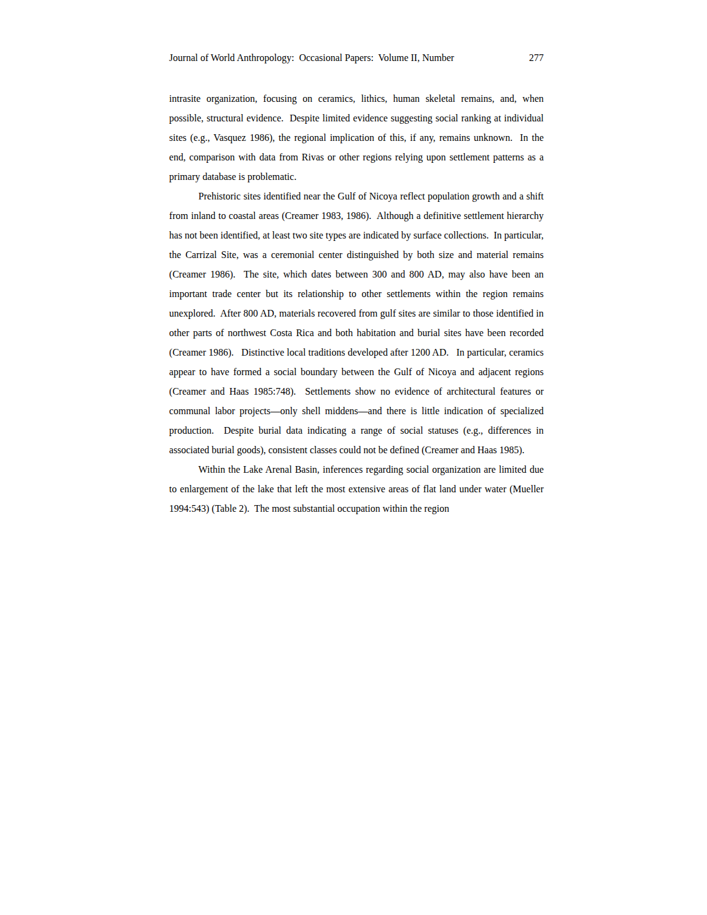Journal of World Anthropology: Occasional Papers: Volume II, Number 277
intrasite organization, focusing on ceramics, lithics, human skeletal remains, and, when possible, structural evidence. Despite limited evidence suggesting social ranking at individual sites (e.g., Vasquez 1986), the regional implication of this, if any, remains unknown. In the end, comparison with data from Rivas or other regions relying upon settlement patterns as a primary database is problematic.
Prehistoric sites identified near the Gulf of Nicoya reflect population growth and a shift from inland to coastal areas (Creamer 1983, 1986). Although a definitive settlement hierarchy has not been identified, at least two site types are indicated by surface collections. In particular, the Carrizal Site, was a ceremonial center distinguished by both size and material remains (Creamer 1986). The site, which dates between 300 and 800 AD, may also have been an important trade center but its relationship to other settlements within the region remains unexplored. After 800 AD, materials recovered from gulf sites are similar to those identified in other parts of northwest Costa Rica and both habitation and burial sites have been recorded (Creamer 1986). Distinctive local traditions developed after 1200 AD. In particular, ceramics appear to have formed a social boundary between the Gulf of Nicoya and adjacent regions (Creamer and Haas 1985:748). Settlements show no evidence of architectural features or communal labor projects—only shell middens—and there is little indication of specialized production. Despite burial data indicating a range of social statuses (e.g., differences in associated burial goods), consistent classes could not be defined (Creamer and Haas 1985).
Within the Lake Arenal Basin, inferences regarding social organization are limited due to enlargement of the lake that left the most extensive areas of flat land under water (Mueller 1994:543) (Table 2). The most substantial occupation within the region